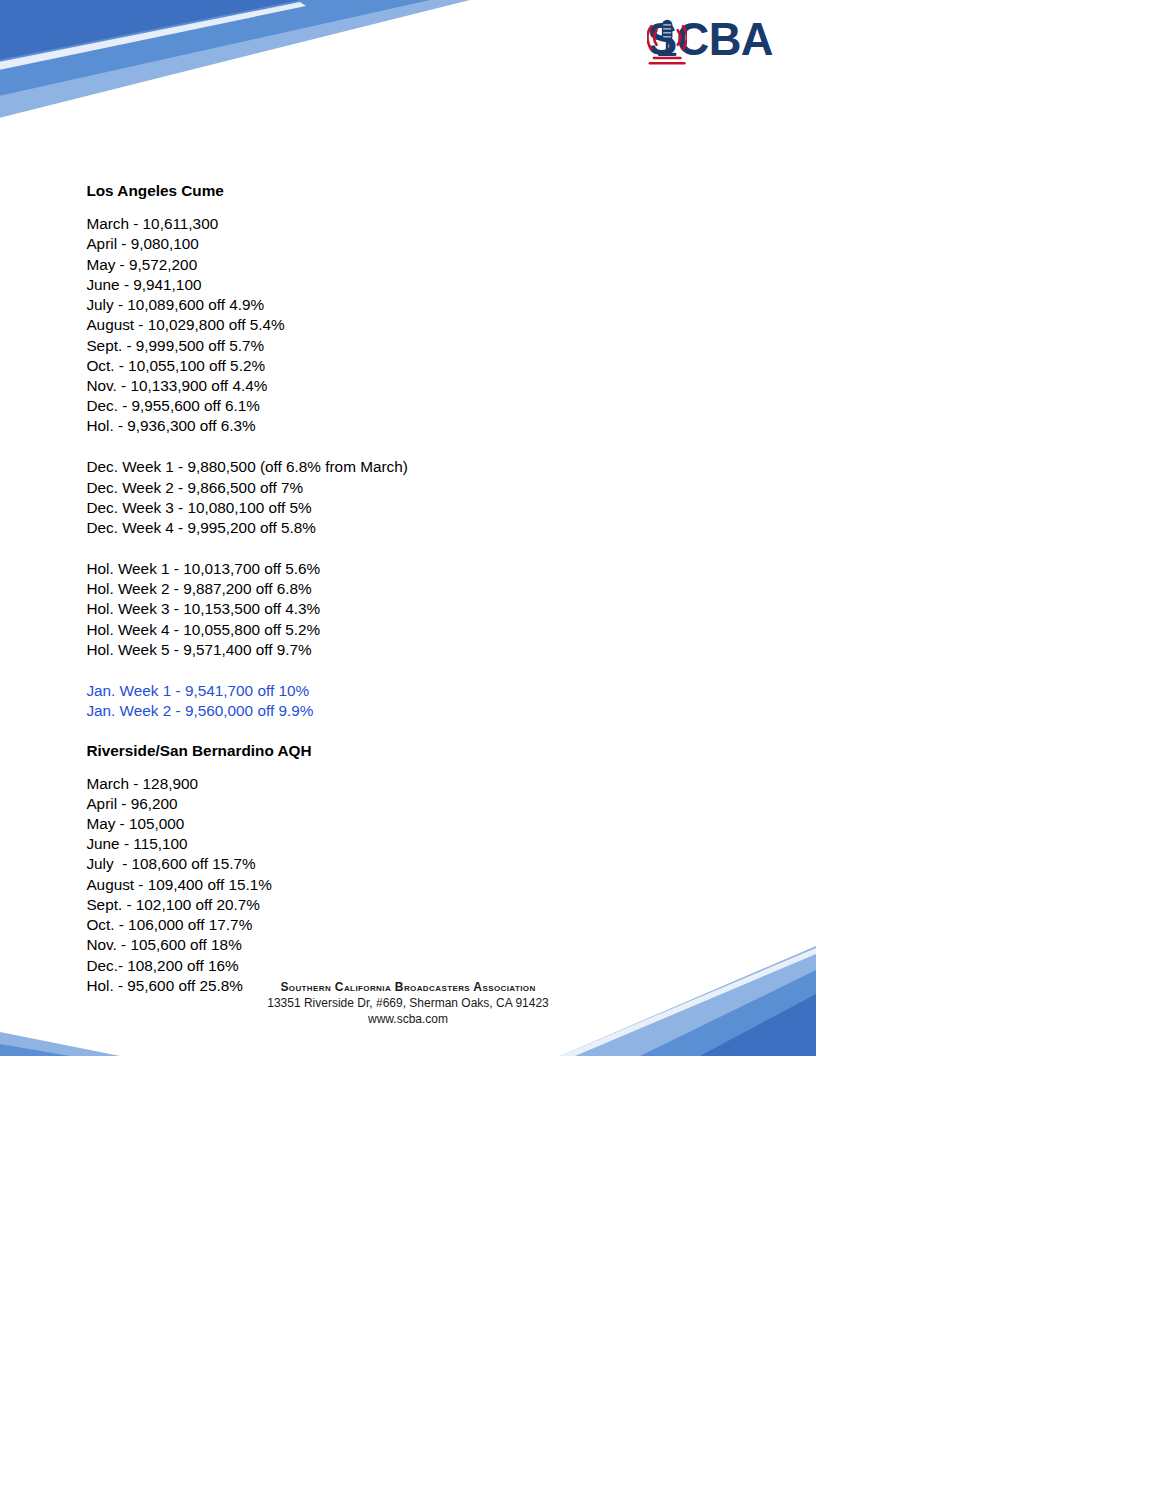SCBA
Los Angeles Cume
March - 10,611,300
April - 9,080,100
May - 9,572,200
June - 9,941,100
July - 10,089,600 off 4.9%
August - 10,029,800 off 5.4%
Sept. - 9,999,500 off 5.7%
Oct. - 10,055,100 off 5.2%
Nov. - 10,133,900 off 4.4%
Dec. - 9,955,600 off 6.1%
Hol. - 9,936,300 off 6.3%
Dec. Week 1 - 9,880,500 (off 6.8% from March)
Dec. Week 2 - 9,866,500 off 7%
Dec. Week 3 - 10,080,100 off 5%
Dec. Week 4 - 9,995,200 off 5.8%
Hol. Week 1 - 10,013,700 off 5.6%
Hol. Week 2 - 9,887,200 off 6.8%
Hol. Week 3 - 10,153,500 off 4.3%
Hol. Week 4 - 10,055,800 off 5.2%
Hol. Week 5 - 9,571,400 off 9.7%
Jan. Week 1 - 9,541,700 off 10%
Jan. Week 2 - 9,560,000 off 9.9%
Riverside/San Bernardino AQH
March - 128,900
April - 96,200
May - 105,000
June - 115,100
July - 108,600 off 15.7%
August - 109,400 off 15.1%
Sept. - 102,100 off 20.7%
Oct. - 106,000 off 17.7%
Nov. - 105,600 off 18%
Dec.- 108,200 off 16%
Hol. - 95,600 off 25.8%
Southern California Broadcasters Association
13351 Riverside Dr, #669, Sherman Oaks, CA 91423
www.scba.com